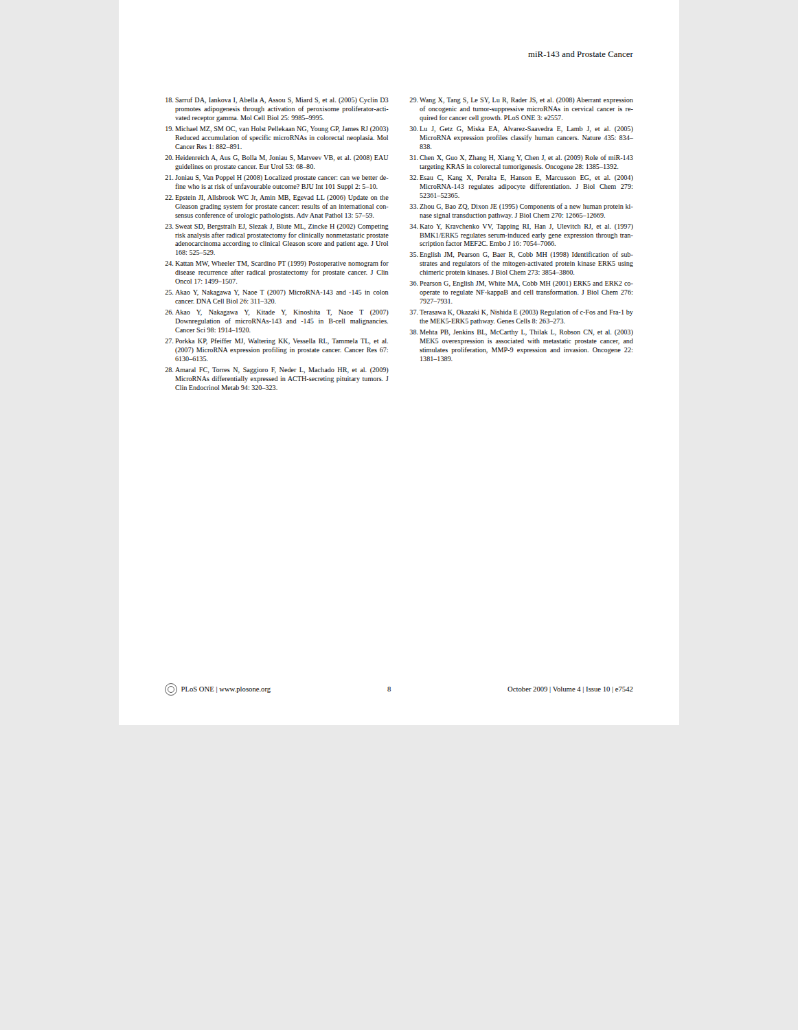miR-143 and Prostate Cancer
Sarruf DA, Iankova I, Abella A, Assou S, Miard S, et al. (2005) Cyclin D3 promotes adipogenesis through activation of peroxisome proliferator-activated receptor gamma. Mol Cell Biol 25: 9985–9995.
Michael MZ, SM OC, van Holst Pellekaan NG, Young GP, James RJ (2003) Reduced accumulation of specific microRNAs in colorectal neoplasia. Mol Cancer Res 1: 882–891.
Heidenreich A, Aus G, Bolla M, Joniau S, Matveev VB, et al. (2008) EAU guidelines on prostate cancer. Eur Urol 53: 68–80.
Joniau S, Van Poppel H (2008) Localized prostate cancer: can we better define who is at risk of unfavourable outcome? BJU Int 101 Suppl 2: 5–10.
Epstein JI, Allsbrook WC Jr, Amin MB, Egevad LL (2006) Update on the Gleason grading system for prostate cancer: results of an international consensus conference of urologic pathologists. Adv Anat Pathol 13: 57–59.
Sweat SD, Bergstralh EJ, Slezak J, Blute ML, Zincke H (2002) Competing risk analysis after radical prostatectomy for clinically nonmetastatic prostate adenocarcinoma according to clinical Gleason score and patient age. J Urol 168: 525–529.
Kattan MW, Wheeler TM, Scardino PT (1999) Postoperative nomogram for disease recurrence after radical prostatectomy for prostate cancer. J Clin Oncol 17: 1499–1507.
Akao Y, Nakagawa Y, Naoe T (2007) MicroRNA-143 and -145 in colon cancer. DNA Cell Biol 26: 311–320.
Akao Y, Nakagawa Y, Kitade Y, Kinoshita T, Naoe T (2007) Downregulation of microRNAs-143 and -145 in B-cell malignancies. Cancer Sci 98: 1914–1920.
Porkka KP, Pfeiffer MJ, Waltering KK, Vessella RL, Tammela TL, et al. (2007) MicroRNA expression profiling in prostate cancer. Cancer Res 67: 6130–6135.
Amaral FC, Torres N, Saggioro F, Neder L, Machado HR, et al. (2009) MicroRNAs differentially expressed in ACTH-secreting pituitary tumors. J Clin Endocrinol Metab 94: 320–323.
Wang X, Tang S, Le SY, Lu R, Rader JS, et al. (2008) Aberrant expression of oncogenic and tumor-suppressive microRNAs in cervical cancer is required for cancer cell growth. PLoS ONE 3: e2557.
Lu J, Getz G, Miska EA, Alvarez-Saavedra E, Lamb J, et al. (2005) MicroRNA expression profiles classify human cancers. Nature 435: 834–838.
Chen X, Guo X, Zhang H, Xiang Y, Chen J, et al. (2009) Role of miR-143 targeting KRAS in colorectal tumorigenesis. Oncogene 28: 1385–1392.
Esau C, Kang X, Peralta E, Hanson E, Marcusson EG, et al. (2004) MicroRNA-143 regulates adipocyte differentiation. J Biol Chem 279: 52361–52365.
Zhou G, Bao ZQ, Dixon JE (1995) Components of a new human protein kinase signal transduction pathway. J Biol Chem 270: 12665–12669.
Kato Y, Kravchenko VV, Tapping RI, Han J, Ulevitch RJ, et al. (1997) BMK1/ERK5 regulates serum-induced early gene expression through transcription factor MEF2C. Embo J 16: 7054–7066.
English JM, Pearson G, Baer R, Cobb MH (1998) Identification of substrates and regulators of the mitogen-activated protein kinase ERK5 using chimeric protein kinases. J Biol Chem 273: 3854–3860.
Pearson G, English JM, White MA, Cobb MH (2001) ERK5 and ERK2 cooperate to regulate NF-kappaB and cell transformation. J Biol Chem 276: 7927–7931.
Terasawa K, Okazaki K, Nishida E (2003) Regulation of c-Fos and Fra-1 by the MEK5-ERK5 pathway. Genes Cells 8: 263–273.
Mehta PB, Jenkins BL, McCarthy L, Thilak L, Robson CN, et al. (2003) MEK5 overexpression is associated with metastatic prostate cancer, and stimulates proliferation, MMP-9 expression and invasion. Oncogene 22: 1381–1389.
PLoS ONE | www.plosone.org
8
October 2009 | Volume 4 | Issue 10 | e7542